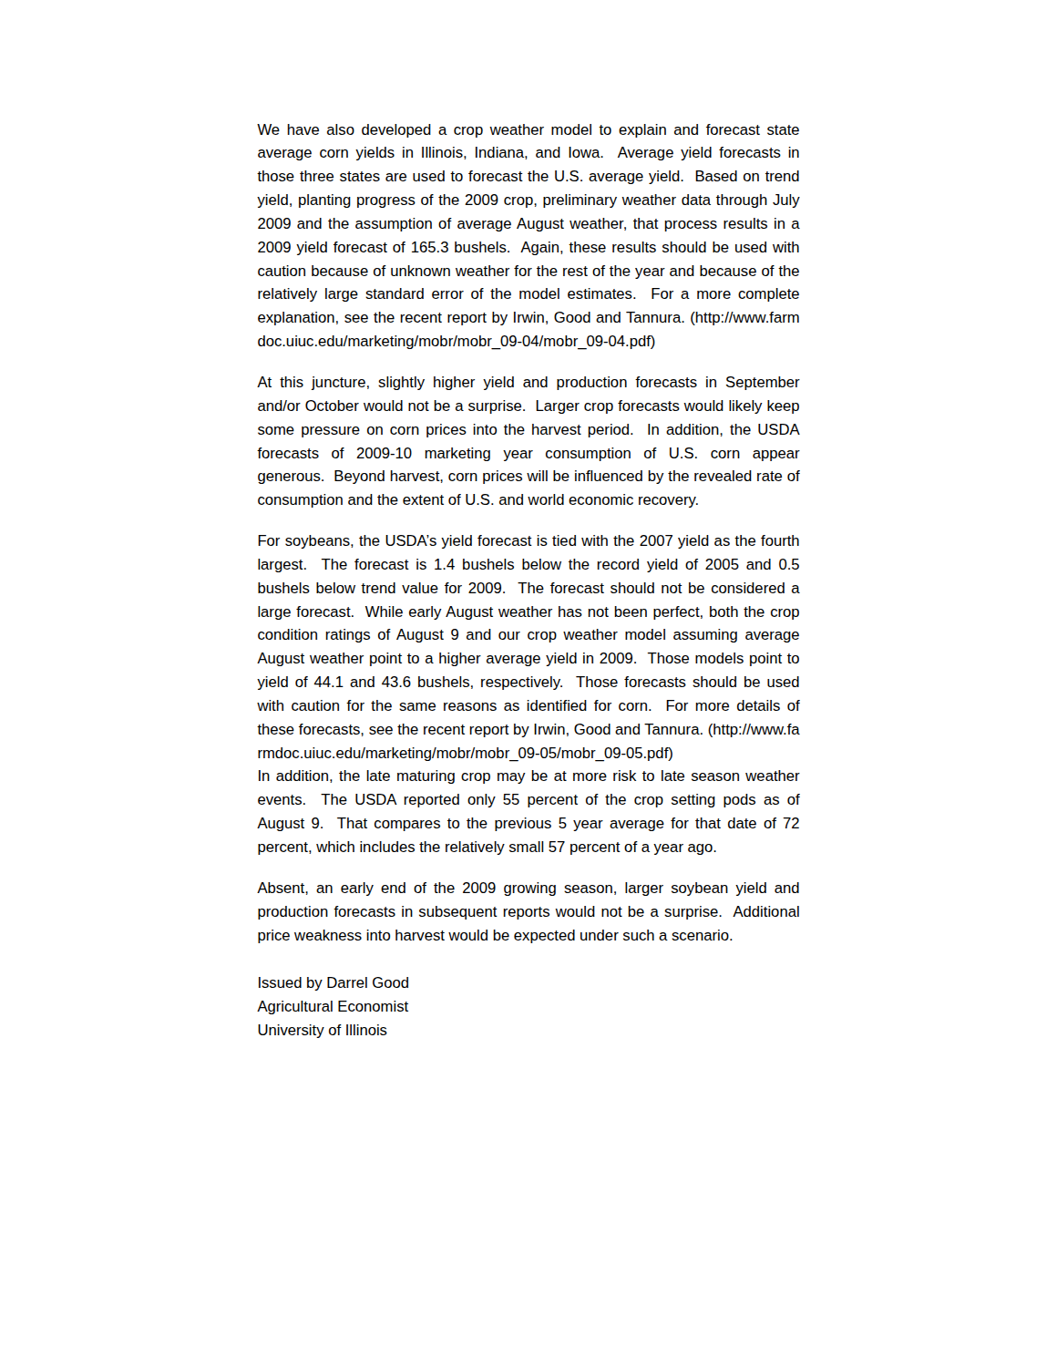We have also developed a crop weather model to explain and forecast state average corn yields in Illinois, Indiana, and Iowa. Average yield forecasts in those three states are used to forecast the U.S. average yield. Based on trend yield, planting progress of the 2009 crop, preliminary weather data through July 2009 and the assumption of average August weather, that process results in a 2009 yield forecast of 165.3 bushels. Again, these results should be used with caution because of unknown weather for the rest of the year and because of the relatively large standard error of the model estimates. For a more complete explanation, see the recent report by Irwin, Good and Tannura. (http://www.farmdoc.uiuc.edu/marketing/mobr/mobr_09-04/mobr_09-04.pdf)
At this juncture, slightly higher yield and production forecasts in September and/or October would not be a surprise. Larger crop forecasts would likely keep some pressure on corn prices into the harvest period. In addition, the USDA forecasts of 2009-10 marketing year consumption of U.S. corn appear generous. Beyond harvest, corn prices will be influenced by the revealed rate of consumption and the extent of U.S. and world economic recovery.
For soybeans, the USDA’s yield forecast is tied with the 2007 yield as the fourth largest. The forecast is 1.4 bushels below the record yield of 2005 and 0.5 bushels below trend value for 2009. The forecast should not be considered a large forecast. While early August weather has not been perfect, both the crop condition ratings of August 9 and our crop weather model assuming average August weather point to a higher average yield in 2009. Those models point to yield of 44.1 and 43.6 bushels, respectively. Those forecasts should be used with caution for the same reasons as identified for corn. For more details of these forecasts, see the recent report by Irwin, Good and Tannura. (http://www.farmdoc.uiuc.edu/marketing/mobr/mobr_09-05/mobr_09-05.pdf)
In addition, the late maturing crop may be at more risk to late season weather events. The USDA reported only 55 percent of the crop setting pods as of August 9. That compares to the previous 5 year average for that date of 72 percent, which includes the relatively small 57 percent of a year ago.
Absent, an early end of the 2009 growing season, larger soybean yield and production forecasts in subsequent reports would not be a surprise. Additional price weakness into harvest would be expected under such a scenario.
Issued by Darrel Good
Agricultural Economist
University of Illinois